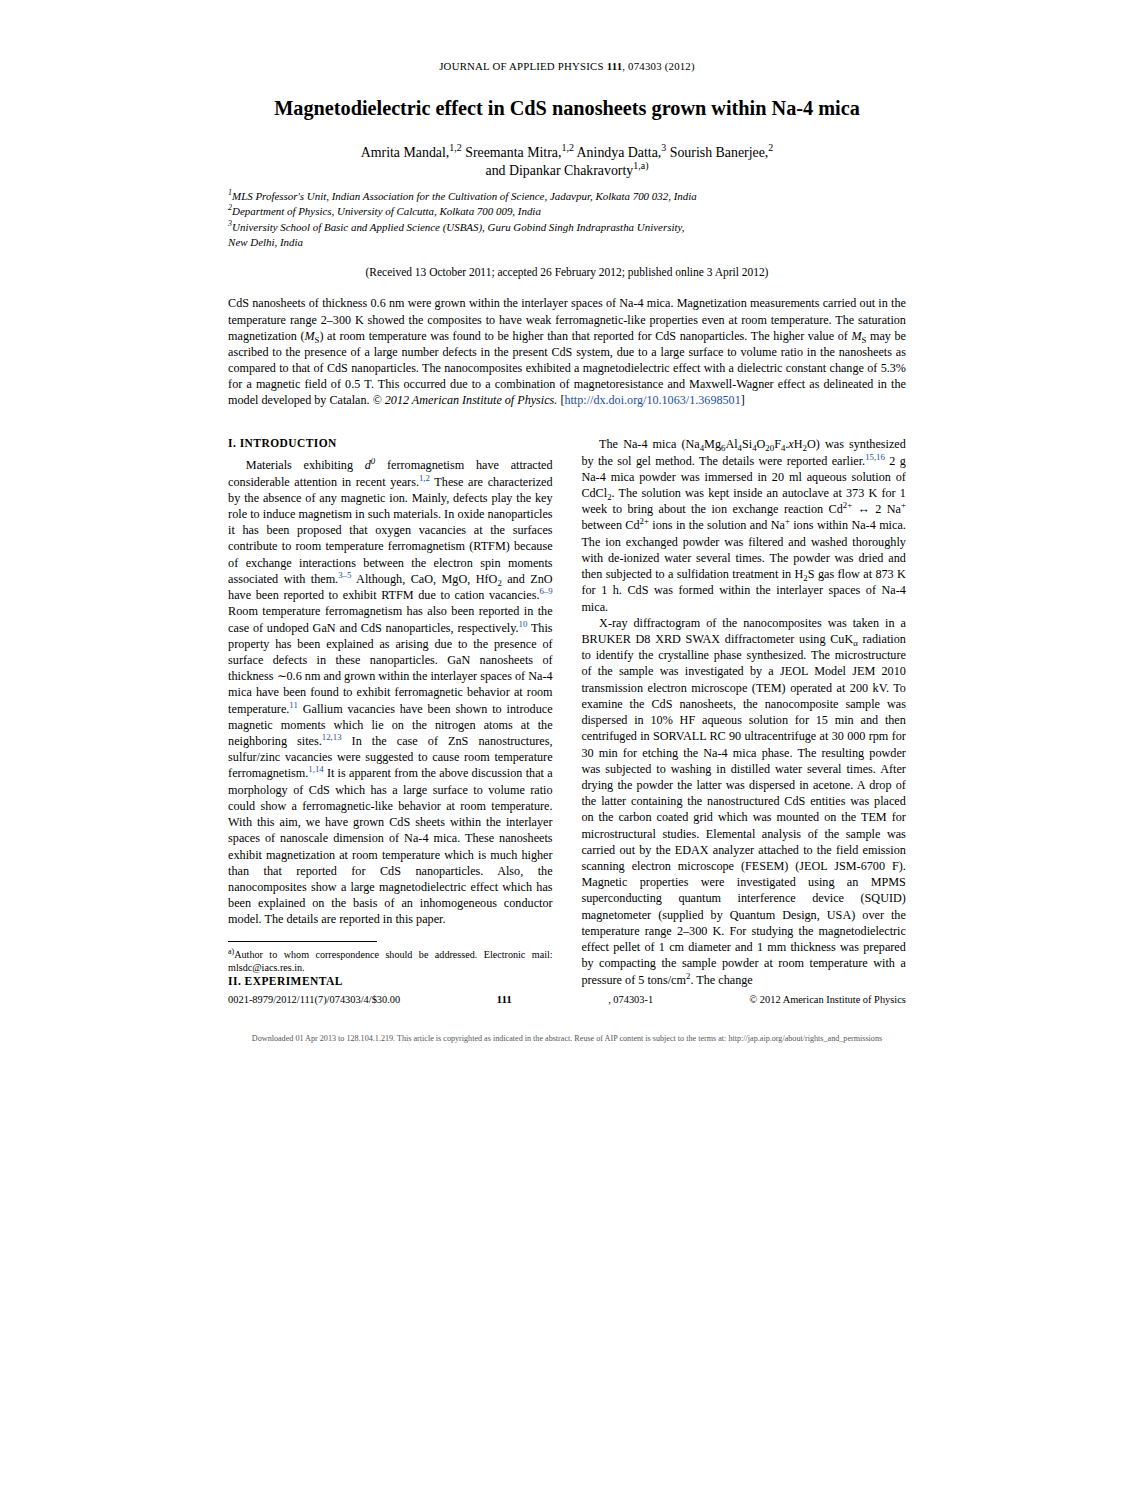JOURNAL OF APPLIED PHYSICS 111, 074303 (2012)
Magnetodielectric effect in CdS nanosheets grown within Na-4 mica
Amrita Mandal,1,2 Sreemanta Mitra,1,2 Anindya Datta,3 Sourish Banerjee,2
and Dipankar Chakravorty1,a)
1MLS Professor's Unit, Indian Association for the Cultivation of Science, Jadavpur, Kolkata 700 032, India
2Department of Physics, University of Calcutta, Kolkata 700 009, India
3University School of Basic and Applied Science (USBAS), Guru Gobind Singh Indraprastha University,
New Delhi, India
(Received 13 October 2011; accepted 26 February 2012; published online 3 April 2012)
CdS nanosheets of thickness 0.6 nm were grown within the interlayer spaces of Na-4 mica. Magnetization measurements carried out in the temperature range 2–300 K showed the composites to have weak ferromagnetic-like properties even at room temperature. The saturation magnetization (MS) at room temperature was found to be higher than that reported for CdS nanoparticles. The higher value of MS may be ascribed to the presence of a large number defects in the present CdS system, due to a large surface to volume ratio in the nanosheets as compared to that of CdS nanoparticles. The nanocomposites exhibited a magnetodielectric effect with a dielectric constant change of 5.3% for a magnetic field of 0.5 T. This occurred due to a combination of magnetoresistance and Maxwell-Wagner effect as delineated in the model developed by Catalan. © 2012 American Institute of Physics. [http://dx.doi.org/10.1063/1.3698501]
I. INTRODUCTION
Materials exhibiting d0 ferromagnetism have attracted considerable attention in recent years.1,2 These are characterized by the absence of any magnetic ion. Mainly, defects play the key role to induce magnetism in such materials. In oxide nanoparticles it has been proposed that oxygen vacancies at the surfaces contribute to room temperature ferromagnetism (RTFM) because of exchange interactions between the electron spin moments associated with them.3–5 Although, CaO, MgO, HfO2 and ZnO have been reported to exhibit RTFM due to cation vacancies.6–9 Room temperature ferromagnetism has also been reported in the case of undoped GaN and CdS nanoparticles, respectively.10 This property has been explained as arising due to the presence of surface defects in these nanoparticles. GaN nanosheets of thickness ∼0.6 nm and grown within the interlayer spaces of Na-4 mica have been found to exhibit ferromagnetic behavior at room temperature.11 Gallium vacancies have been shown to introduce magnetic moments which lie on the nitrogen atoms at the neighboring sites.12,13 In the case of ZnS nanostructures, sulfur/zinc vacancies were suggested to cause room temperature ferromagnetism.1,14 It is apparent from the above discussion that a morphology of CdS which has a large surface to volume ratio could show a ferromagnetic-like behavior at room temperature. With this aim, we have grown CdS sheets within the interlayer spaces of nanoscale dimension of Na-4 mica. These nanosheets exhibit magnetization at room temperature which is much higher than that reported for CdS nanoparticles. Also, the nanocomposites show a large magnetodielectric effect which has been explained on the basis of an inhomogeneous conductor model. The details are reported in this paper.
a)Author to whom correspondence should be addressed. Electronic mail: mlsdc@iacs.res.in.
II. EXPERIMENTAL
The Na-4 mica (Na4Mg6Al4Si4O20F4.x H2O) was synthesized by the sol gel method. The details were reported earlier.15,16 2 g Na-4 mica powder was immersed in 20 ml aqueous solution of CdCl2. The solution was kept inside an autoclave at 373 K for 1 week to bring about the ion exchange reaction Cd2+ ↔ 2 Na+ between Cd2+ ions in the solution and Na+ ions within Na-4 mica. The ion exchanged powder was filtered and washed thoroughly with de-ionized water several times. The powder was dried and then subjected to a sulfidation treatment in H2S gas flow at 873 K for 1 h. CdS was formed within the interlayer spaces of Na-4 mica.
X-ray diffractogram of the nanocomposites was taken in a BRUKER D8 XRD SWAX diffractometer using CuKα radiation to identify the crystalline phase synthesized. The microstructure of the sample was investigated by a JEOL Model JEM 2010 transmission electron microscope (TEM) operated at 200 kV. To examine the CdS nanosheets, the nanocomposite sample was dispersed in 10% HF aqueous solution for 15 min and then centrifuged in SORVALL RC 90 ultracentrifuge at 30 000 rpm for 30 min for etching the Na-4 mica phase. The resulting powder was subjected to washing in distilled water several times. After drying the powder the latter was dispersed in acetone. A drop of the latter containing the nanostructured CdS entities was placed on the carbon coated grid which was mounted on the TEM for microstructural studies. Elemental analysis of the sample was carried out by the EDAX analyzer attached to the field emission scanning electron microscope (FESEM) (JEOL JSM-6700 F). Magnetic properties were investigated using an MPMS superconducting quantum interference device (SQUID) magnetometer (supplied by Quantum Design, USA) over the temperature range 2–300 K. For studying the magnetodielectric effect pellet of 1 cm diameter and 1 mm thickness was prepared by compacting the sample powder at room temperature with a pressure of 5 tons/cm2. The change
0021-8979/2012/111(7)/074303/4/$30.00 111, 074303-1 © 2012 American Institute of Physics
Downloaded 01 Apr 2013 to 128.104.1.219. This article is copyrighted as indicated in the abstract. Reuse of AIP content is subject to the terms at: http://jap.aip.org/about/rights_and_permissions